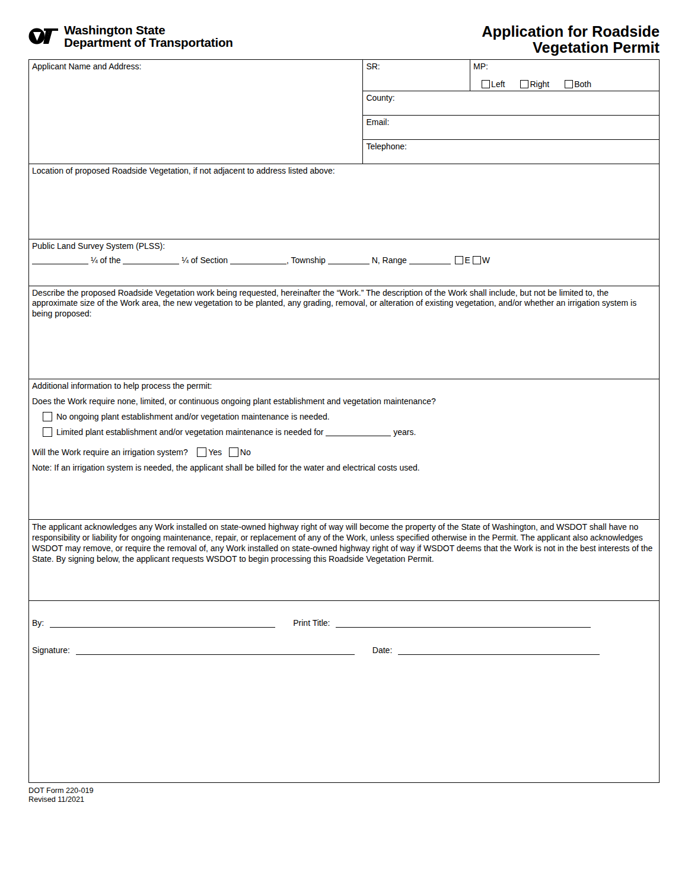Washington State
Department of Transportation
Application for Roadside
Vegetation Permit
| Applicant Name and Address: | SR: | MP: Left Right Both |
| County: |
| Email: |
| Telephone: |
| Location of proposed Roadside Vegetation, if not adjacent to address listed above: |
| Public Land Survey System (PLSS): ¼ of the ¼ of Section , Township N, Range E W |
| Describe the proposed Roadside Vegetation work being requested, hereinafter the “Work.” The description of the Work shall include, but not be limited to, the approximate size of the Work area, the new vegetation to be planted, any grading, removal, or alteration of existing vegetation, and/or whether an irrigation system is being proposed: |
| Additional information to help process the permit: Does the Work require none, limited, or continuous ongoing plant establishment and vegetation maintenance? No ongoing plant establishment and/or vegetation maintenance is needed. Limited plant establishment and/or vegetation maintenance is needed for years. Will the Work require an irrigation system? Yes No Note: If an irrigation system is needed, the applicant shall be billed for the water and electrical costs used. |
| The applicant acknowledges any Work installed on state-owned highway right of way will become the property of the State of Washington, and WSDOT shall have no responsibility or liability for ongoing maintenance, repair, or replacement of any of the Work, unless specified otherwise in the Permit. The applicant also acknowledges WSDOT may remove, or require the removal of, any Work installed on state-owned highway right of way if WSDOT deems that the Work is not in the best interests of the State. By signing below, the applicant requests WSDOT to begin processing this Roadside Vegetation Permit. |
| By: Print Title: Signature: Date: |
DOT Form 220-019
Revised 11/2021